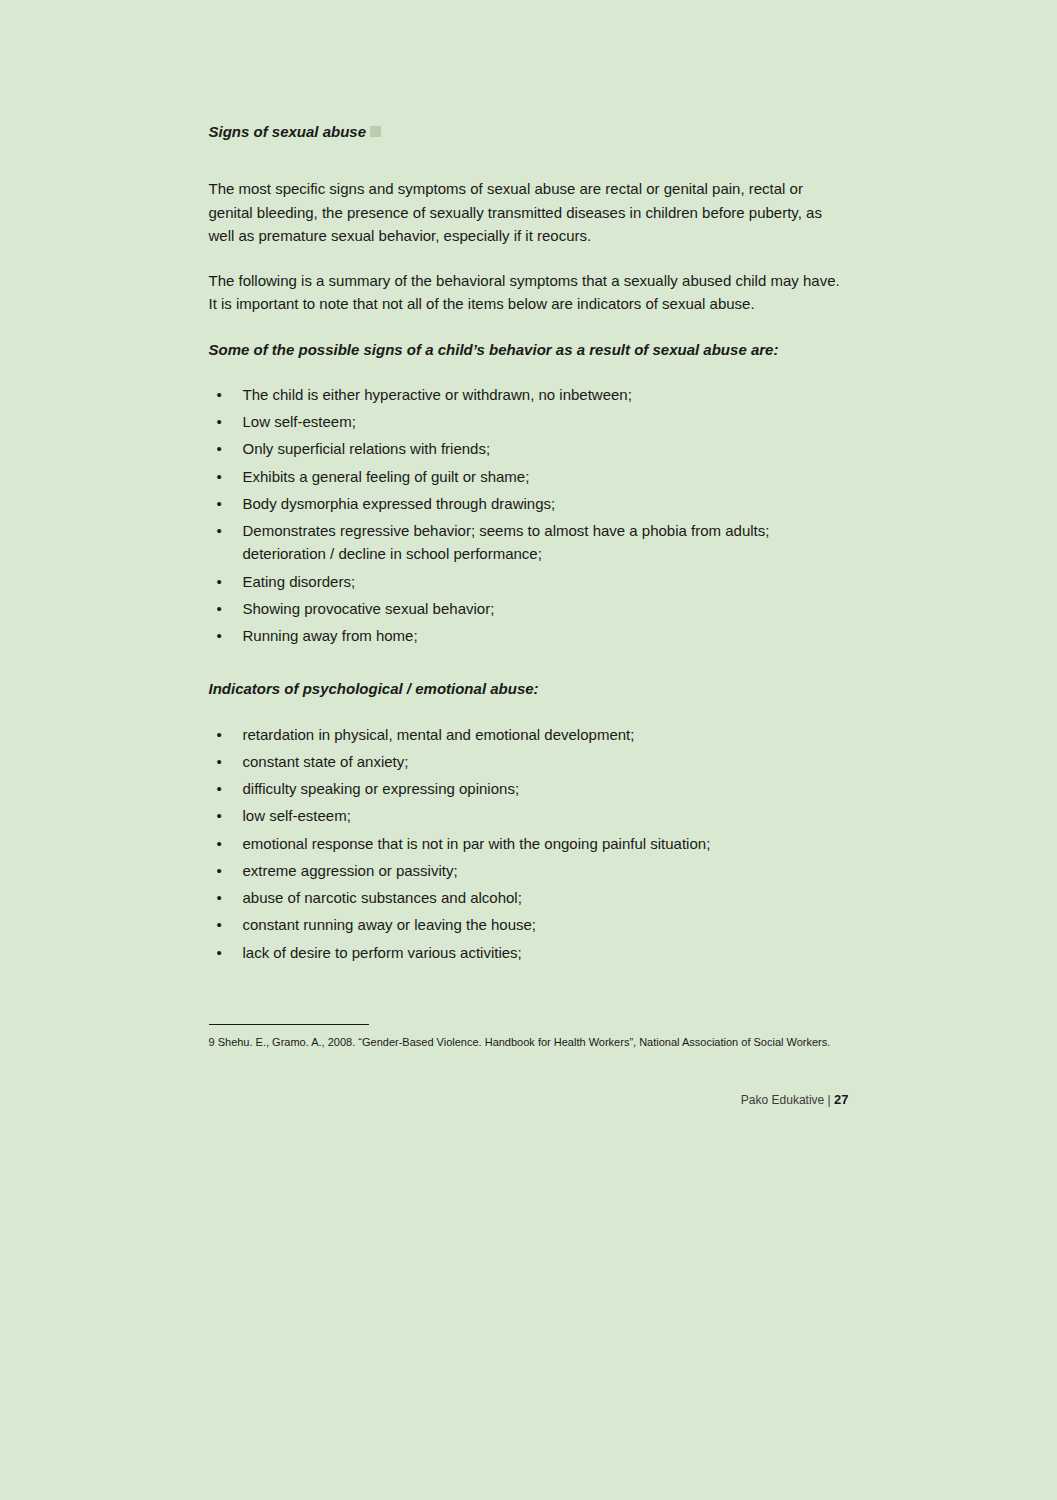Signs of sexual abuse
The most specific signs and symptoms of sexual abuse are rectal or genital pain, rectal or genital bleeding, the presence of sexually transmitted diseases in children before puberty, as well as premature sexual behavior, especially if it reocurs.
The following is a summary of the behavioral symptoms that a sexually abused child may have. It is important to note that not all of the items below are indicators of sexual abuse.
Some of the possible signs of a child’s behavior as a result of sexual abuse are:
The child is either hyperactive or withdrawn, no inbetween;
Low self-esteem;
Only superficial relations with friends;
Exhibits a general feeling of guilt or shame;
Body dysmorphia expressed through drawings;
Demonstrates regressive behavior; seems to almost have a phobia from adults; deterioration / decline in school performance;
Eating disorders;
Showing provocative sexual behavior;
Running away from home;
Indicators of psychological / emotional abuse:
retardation in physical, mental and emotional development;
constant state of anxiety;
difficulty speaking or expressing opinions;
low self-esteem;
emotional response that is not in par with the ongoing painful situation;
extreme aggression or passivity;
abuse of narcotic substances and alcohol;
constant running away or leaving the house;
lack of desire to perform various activities;
9 Shehu. E., Gramo. A., 2008. “Gender-Based Violence. Handbook for Health Workers”, National Association of Social Workers.
Pako Edukative | 27